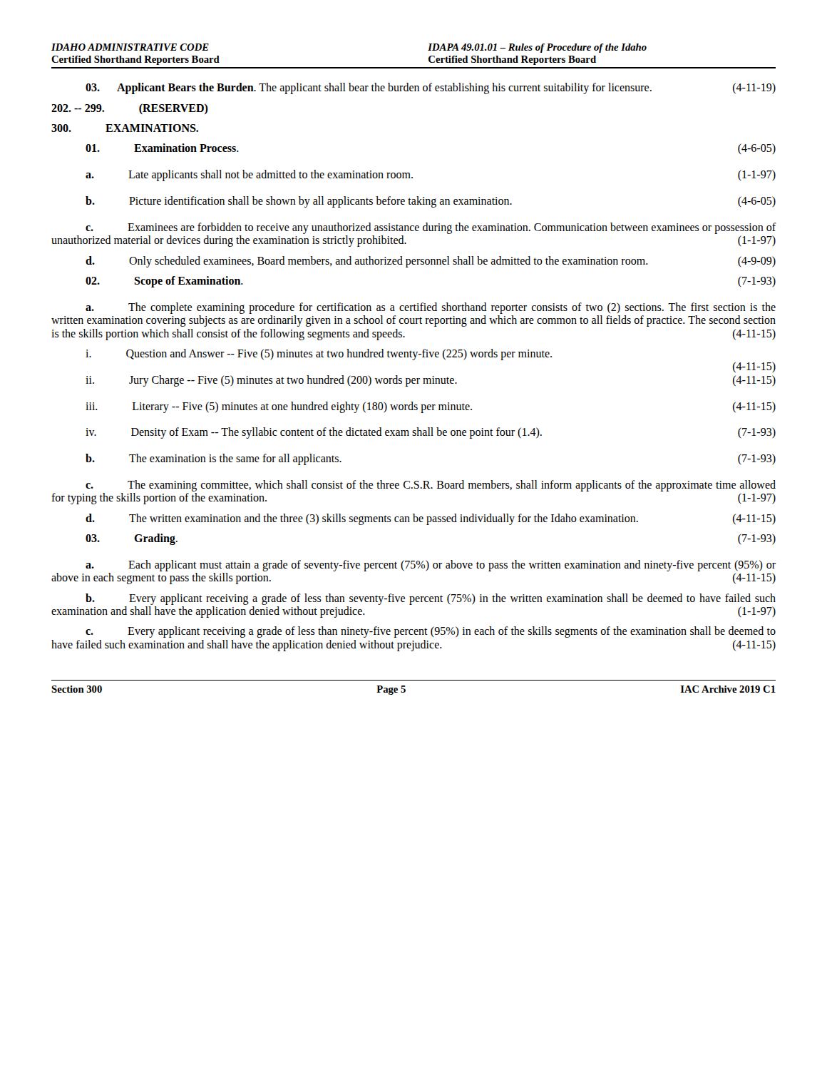IDAHO ADMINISTRATIVE CODE
IDAPA 49.01.01 – Rules of Procedure of the Idaho
Certified Shorthand Reporters Board
Certified Shorthand Reporters Board
03. Applicant Bears the Burden. The applicant shall bear the burden of establishing his current suitability for licensure.(4-11-19)
202. -- 299. (RESERVED)
300. EXAMINATIONS.
01. Examination Process.
(4-6-05)
a. Late applicants shall not be admitted to the examination room.
(1-1-97)
b. Picture identification shall be shown by all applicants before taking an examination.
(4-6-05)
c. Examinees are forbidden to receive any unauthorized assistance during the examination. Communication between examinees or possession of unauthorized material or devices during the examination is strictly prohibited.(1-1-97)
d. Only scheduled examinees, Board members, and authorized personnel shall be admitted to the examination room.(4-9-09)
02. Scope of Examination.
(7-1-93)
a. The complete examining procedure for certification as a certified shorthand reporter consists of two (2) sections. The first section is the written examination covering subjects as are ordinarily given in a school of court reporting and which are common to all fields of practice. The second section is the skills portion which shall consist of the following segments and speeds.(4-11-15)
i. Question and Answer -- Five (5) minutes at two hundred twenty-five (225) words per minute.
(4-11-15)
ii. Jury Charge -- Five (5) minutes at two hundred (200) words per minute.
(4-11-15)
iii. Literary -- Five (5) minutes at one hundred eighty (180) words per minute.
(4-11-15)
iv. Density of Exam -- The syllabic content of the dictated exam shall be one point four (1.4).
(7-1-93)
b. The examination is the same for all applicants.
(7-1-93)
c. The examining committee, which shall consist of the three C.S.R. Board members, shall inform applicants of the approximate time allowed for typing the skills portion of the examination.(1-1-97)
d. The written examination and the three (3) skills segments can be passed individually for the Idaho examination.(4-11-15)
03. Grading.
(7-1-93)
a. Each applicant must attain a grade of seventy-five percent (75%) or above to pass the written examination and ninety-five percent (95%) or above in each segment to pass the skills portion.(4-11-15)
b. Every applicant receiving a grade of less than seventy-five percent (75%) in the written examination shall be deemed to have failed such examination and shall have the application denied without prejudice.(1-1-97)
c. Every applicant receiving a grade of less than ninety-five percent (95%) in each of the skills segments of the examination shall be deemed to have failed such examination and shall have the application denied without prejudice.(4-11-15)
Section 300
Page 5
IAC Archive 2019 C1